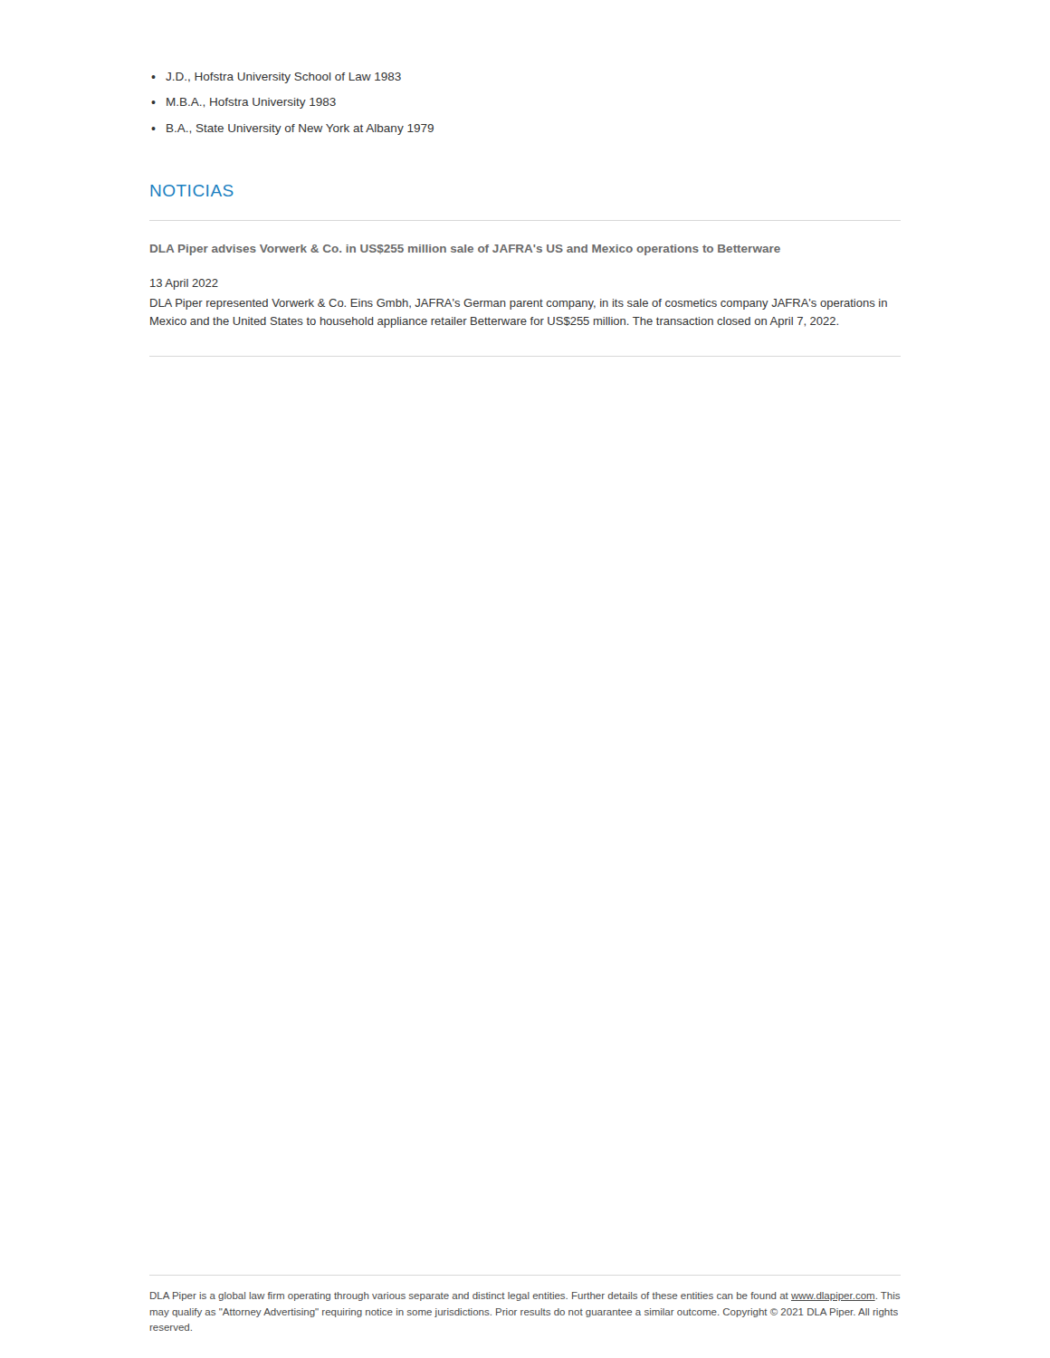J.D., Hofstra University School of Law 1983
M.B.A., Hofstra University 1983
B.A., State University of New York at Albany 1979
NOTICIAS
DLA Piper advises Vorwerk & Co. in US$255 million sale of JAFRA's US and Mexico operations to Betterware
13 April 2022
DLA Piper represented Vorwerk & Co. Eins Gmbh, JAFRA's German parent company, in its sale of cosmetics company JAFRA's operations in Mexico and the United States to household appliance retailer Betterware for US$255 million. The transaction closed on April 7, 2022.
DLA Piper is a global law firm operating through various separate and distinct legal entities. Further details of these entities can be found at www.dlapiper.com. This may qualify as "Attorney Advertising" requiring notice in some jurisdictions. Prior results do not guarantee a similar outcome. Copyright © 2021 DLA Piper. All rights reserved.